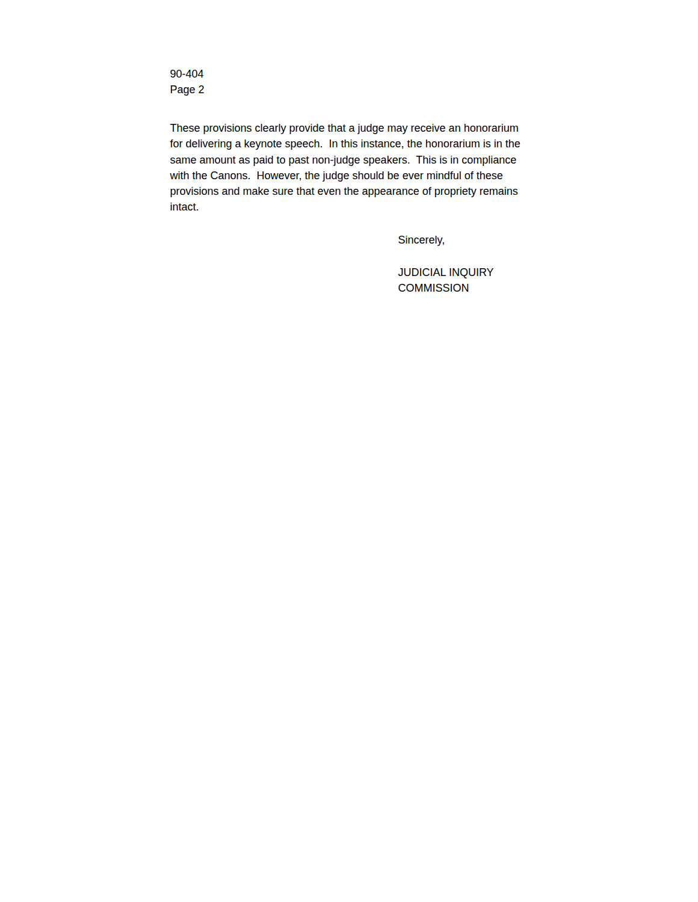90-404
Page 2
These provisions clearly provide that a judge may receive an honorarium for delivering a keynote speech. In this instance, the honorarium is in the same amount as paid to past non-judge speakers. This is in compliance with the Canons. However, the judge should be ever mindful of these provisions and make sure that even the appearance of propriety remains intact.
Sincerely,
JUDICIAL INQUIRY COMMISSION